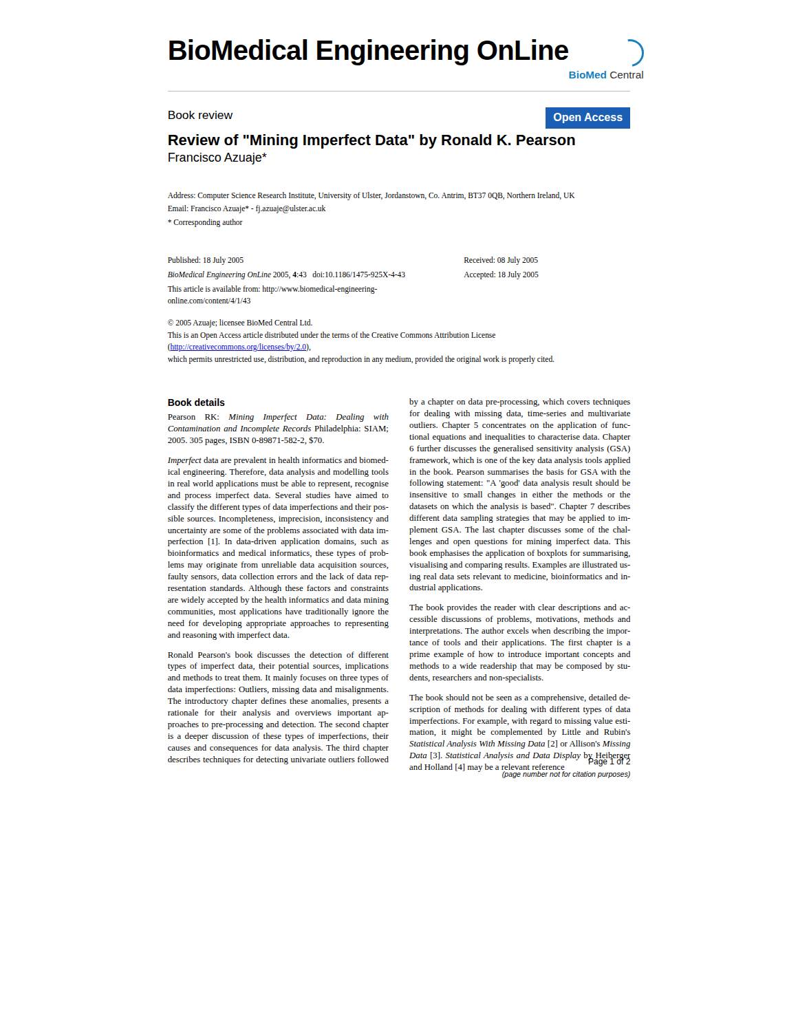BioMedical Engineering OnLine
BioMed Central
Book review
Open Access
Review of "Mining Imperfect Data" by Ronald K. Pearson
Francisco Azuaje*
Address: Computer Science Research Institute, University of Ulster, Jordanstown, Co. Antrim, BT37 0QB, Northern Ireland, UK
Email: Francisco Azuaje* - fj.azuaje@ulster.ac.uk
* Corresponding author
Published: 18 July 2005
BioMedical Engineering OnLine 2005, 4:43 doi:10.1186/1475-925X-4-43
This article is available from: http://www.biomedical-engineering-online.com/content/4/1/43
Received: 08 July 2005
Accepted: 18 July 2005
© 2005 Azuaje; licensee BioMed Central Ltd.
This is an Open Access article distributed under the terms of the Creative Commons Attribution License (http://creativecommons.org/licenses/by/2.0),
which permits unrestricted use, distribution, and reproduction in any medium, provided the original work is properly cited.
Book details
Pearson RK: Mining Imperfect Data: Dealing with Contamination and Incomplete Records Philadelphia: SIAM; 2005. 305 pages, ISBN 0-89871-582-2, $70.
Imperfect data are prevalent in health informatics and biomedical engineering. Therefore, data analysis and modelling tools in real world applications must be able to represent, recognise and process imperfect data. Several studies have aimed to classify the different types of data imperfections and their possible sources. Incompleteness, imprecision, inconsistency and uncertainty are some of the problems associated with data imperfection [1]. In data-driven application domains, such as bioinformatics and medical informatics, these types of problems may originate from unreliable data acquisition sources, faulty sensors, data collection errors and the lack of data representation standards. Although these factors and constraints are widely accepted by the health informatics and data mining communities, most applications have traditionally ignore the need for developing appropriate approaches to representing and reasoning with imperfect data.
Ronald Pearson's book discusses the detection of different types of imperfect data, their potential sources, implications and methods to treat them. It mainly focuses on three types of data imperfections: Outliers, missing data and misalignments. The introductory chapter defines these anomalies, presents a rationale for their analysis and overviews important approaches to pre-processing and detection. The second chapter is a deeper discussion of these types of imperfections, their causes and consequences for data analysis. The third chapter describes techniques for detecting univariate outliers followed by a chapter on data pre-processing, which covers techniques for dealing with missing data, time-series and multivariate outliers. Chapter 5 concentrates on the application of functional equations and inequalities to characterise data. Chapter 6 further discusses the generalised sensitivity analysis (GSA) framework, which is one of the key data analysis tools applied in the book. Pearson summarises the basis for GSA with the following statement: "A 'good' data analysis result should be insensitive to small changes in either the methods or the datasets on which the analysis is based". Chapter 7 describes different data sampling strategies that may be applied to implement GSA. The last chapter discusses some of the challenges and open questions for mining imperfect data. This book emphasises the application of boxplots for summarising, visualising and comparing results. Examples are illustrated using real data sets relevant to medicine, bioinformatics and industrial applications.
The book provides the reader with clear descriptions and accessible discussions of problems, motivations, methods and interpretations. The author excels when describing the importance of tools and their applications. The first chapter is a prime example of how to introduce important concepts and methods to a wide readership that may be composed by students, researchers and non-specialists.
The book should not be seen as a comprehensive, detailed description of methods for dealing with different types of data imperfections. For example, with regard to missing value estimation, it might be complemented by Little and Rubin's Statistical Analysis With Missing Data [2] or Allison's Missing Data [3]. Statistical Analysis and Data Display by Heiberger and Holland [4] may be a relevant reference
Page 1 of 2
(page number not for citation purposes)